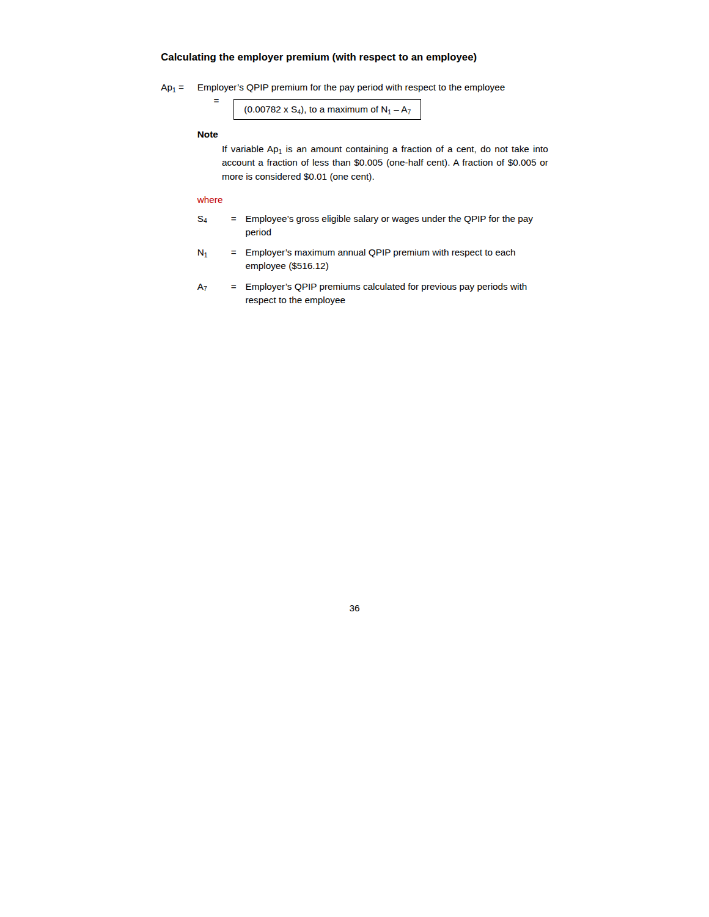Calculating the employer premium (with respect to an employee)
Ap1 =
Employer’s QPIP premium for the pay period with respect to the employee
=
(0.00782 x S4), to a maximum of N1 – A7
Note
If variable Ap1 is an amount containing a fraction of a cent, do not take into account a fraction of less than $0.005 (one-half cent). A fraction of $0.005 or more is considered $0.01 (one cent).
where
S4
=
Employee’s gross eligible salary or wages under the QPIP for the pay period
N1
=
Employer’s maximum annual QPIP premium with respect to each employee ($516.12)
A7
=
Employer’s QPIP premiums calculated for previous pay periods with respect to the employee
36